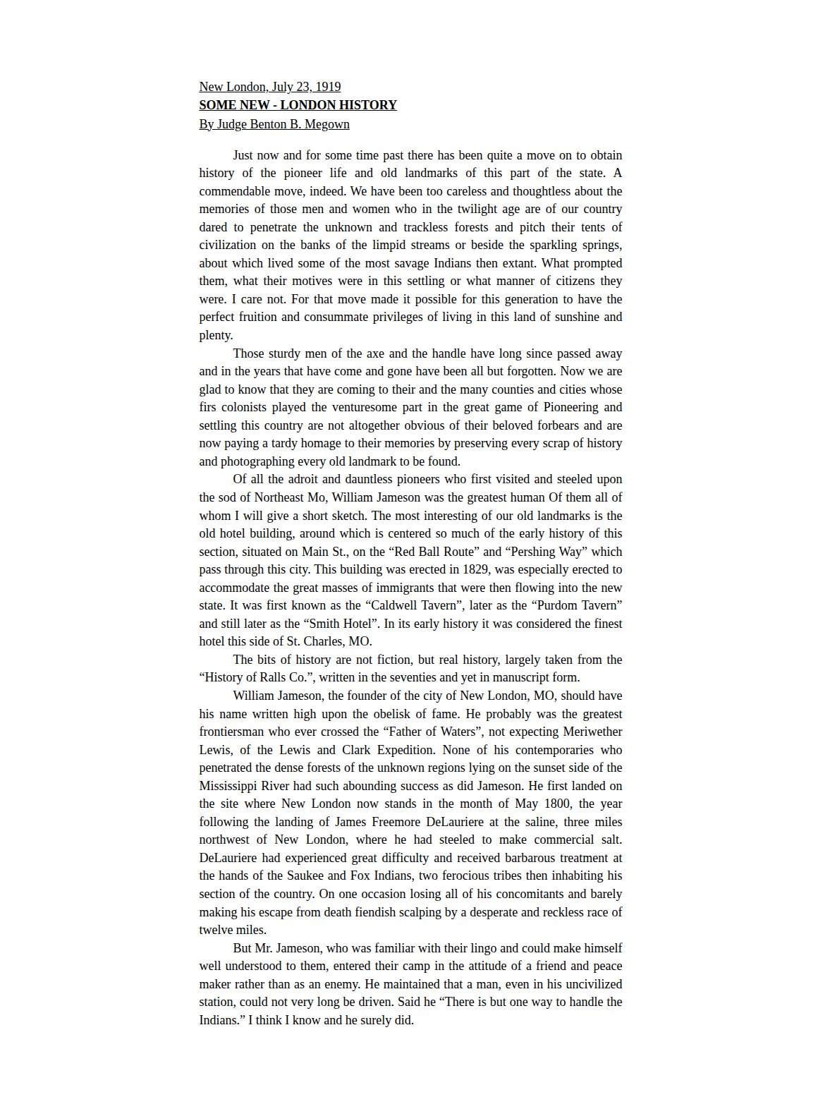New London, July 23, 1919 SOME NEW - LONDON HISTORY By Judge Benton B. Megown
Just now and for some time past there has been quite a move on to obtain history of the pioneer life and old landmarks of this part of the state. A commendable move, indeed. We have been too careless and thoughtless about the memories of those men and women who in the twilight age are of our country dared to penetrate the unknown and trackless forests and pitch their tents of civilization on the banks of the limpid streams or beside the sparkling springs, about which lived some of the most savage Indians then extant. What prompted them, what their motives were in this settling or what manner of citizens they were. I care not. For that move made it possible for this generation to have the perfect fruition and consummate privileges of living in this land of sunshine and plenty.
Those sturdy men of the axe and the handle have long since passed away and in the years that have come and gone have been all but forgotten. Now we are glad to know that they are coming to their and the many counties and cities whose firs colonists played the venturesome part in the great game of Pioneering and settling this country are not altogether obvious of their beloved forbears and are now paying a tardy homage to their memories by preserving every scrap of history and photographing every old landmark to be found.
Of all the adroit and dauntless pioneers who first visited and steeled upon the sod of Northeast Mo, William Jameson was the greatest human Of them all of whom I will give a short sketch. The most interesting of our old landmarks is the old hotel building, around which is centered so much of the early history of this section, situated on Main St., on the “Red Ball Route” and “Pershing Way” which pass through this city. This building was erected in 1829, was especially erected to accommodate the great masses of immigrants that were then flowing into the new state. It was first known as the “Caldwell Tavern”, later as the “Purdom Tavern” and still later as the “Smith Hotel”. In its early history it was considered the finest hotel this side of St. Charles, MO.
The bits of history are not fiction, but real history, largely taken from the “History of Ralls Co.”, written in the seventies and yet in manuscript form.
William Jameson, the founder of the city of New London, MO, should have his name written high upon the obelisk of fame. He probably was the greatest frontiersman who ever crossed the “Father of Waters”, not expecting Meriwether Lewis, of the Lewis and Clark Expedition. None of his contemporaries who penetrated the dense forests of the unknown regions lying on the sunset side of the Mississippi River had such abounding success as did Jameson. He first landed on the site where New London now stands in the month of May 1800, the year following the landing of James Freemore DeLauriere at the saline, three miles northwest of New London, where he had steeled to make commercial salt. DeLauriere had experienced great difficulty and received barbarous treatment at the hands of the Saukee and Fox Indians, two ferocious tribes then inhabiting his section of the country. On one occasion losing all of his concomitants and barely making his escape from death fiendish scalping by a desperate and reckless race of twelve miles.
But Mr. Jameson, who was familiar with their lingo and could make himself well understood to them, entered their camp in the attitude of a friend and peace maker rather than as an enemy. He maintained that a man, even in his uncivilized station, could not very long be driven. Said he “There is but one way to handle the Indians.” I think I know and he surely did.